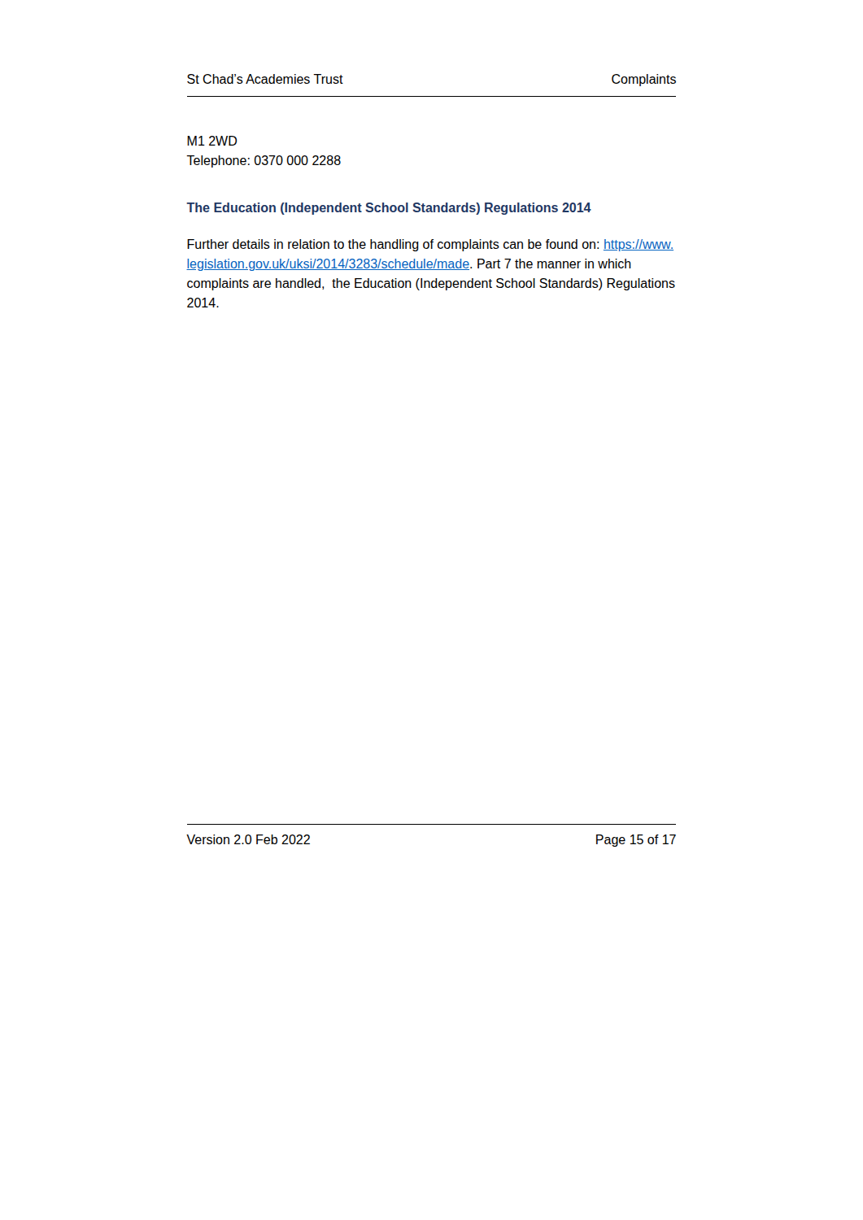St Chad’s Academies Trust
Complaints
M1 2WD
Telephone: 0370 000 2288
The Education (Independent School Standards) Regulations 2014
Further details in relation to the handling of complaints can be found on: https://www.legislation.gov.uk/uksi/2014/3283/schedule/made. Part 7 the manner in which complaints are handled, the Education (Independent School Standards) Regulations 2014.
Version 2.0 Feb 2022
Page 15 of 17